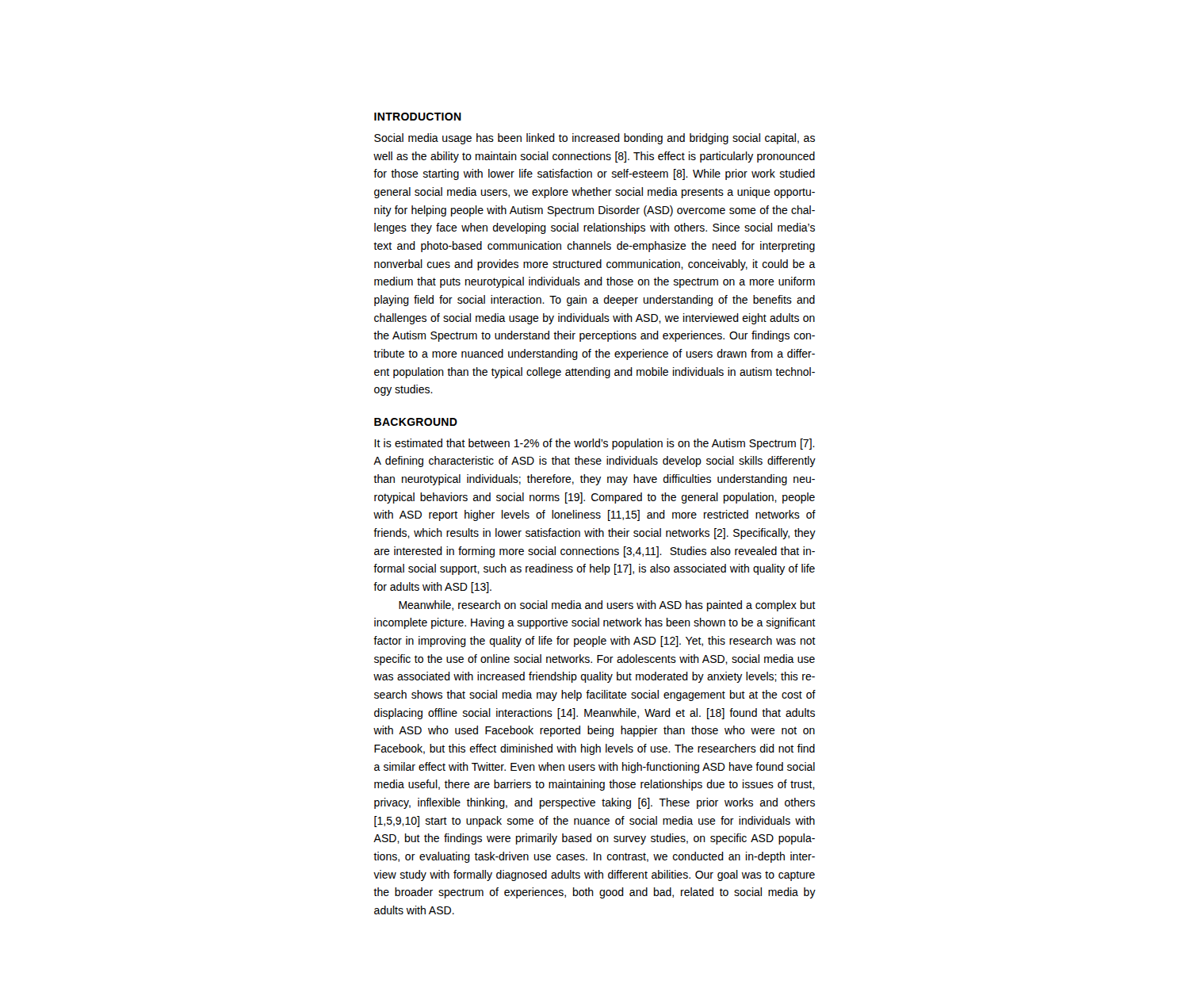Introduction
Social media usage has been linked to increased bonding and bridging social capital, as well as the ability to maintain social connections [8]. This effect is particularly pronounced for those starting with lower life satisfaction or self-esteem [8]. While prior work studied general social media users, we explore whether social media presents a unique opportunity for helping people with Autism Spectrum Disorder (ASD) overcome some of the challenges they face when developing social relationships with others. Since social media’s text and photo-based communication channels de-emphasize the need for interpreting nonverbal cues and provides more structured communication, conceivably, it could be a medium that puts neurotypical individuals and those on the spectrum on a more uniform playing field for social interaction. To gain a deeper understanding of the benefits and challenges of social media usage by individuals with ASD, we interviewed eight adults on the Autism Spectrum to understand their perceptions and experiences. Our findings contribute to a more nuanced understanding of the experience of users drawn from a different population than the typical college attending and mobile individuals in autism technology studies.
Background
It is estimated that between 1-2% of the world’s population is on the Autism Spectrum [7]. A defining characteristic of ASD is that these individuals develop social skills differently than neurotypical individuals; therefore, they may have difficulties understanding neurotypical behaviors and social norms [19]. Compared to the general population, people with ASD report higher levels of loneliness [11,15] and more restricted networks of friends, which results in lower satisfaction with their social networks [2]. Specifically, they are interested in forming more social connections [3,4,11]. Studies also revealed that informal social support, such as readiness of help [17], is also associated with quality of life for adults with ASD [13].
Meanwhile, research on social media and users with ASD has painted a complex but incomplete picture. Having a supportive social network has been shown to be a significant factor in improving the quality of life for people with ASD [12]. Yet, this research was not specific to the use of online social networks. For adolescents with ASD, social media use was associated with increased friendship quality but moderated by anxiety levels; this research shows that social media may help facilitate social engagement but at the cost of displacing offline social interactions [14]. Meanwhile, Ward et al. [18] found that adults with ASD who used Facebook reported being happier than those who were not on Facebook, but this effect diminished with high levels of use. The researchers did not find a similar effect with Twitter. Even when users with high-functioning ASD have found social media useful, there are barriers to maintaining those relationships due to issues of trust, privacy, inflexible thinking, and perspective taking [6]. These prior works and others [1,5,9,10] start to unpack some of the nuance of social media use for individuals with ASD, but the findings were primarily based on survey studies, on specific ASD populations, or evaluating task-driven use cases. In contrast, we conducted an in-depth interview study with formally diagnosed adults with different abilities. Our goal was to capture the broader spectrum of experiences, both good and bad, related to social media by adults with ASD.